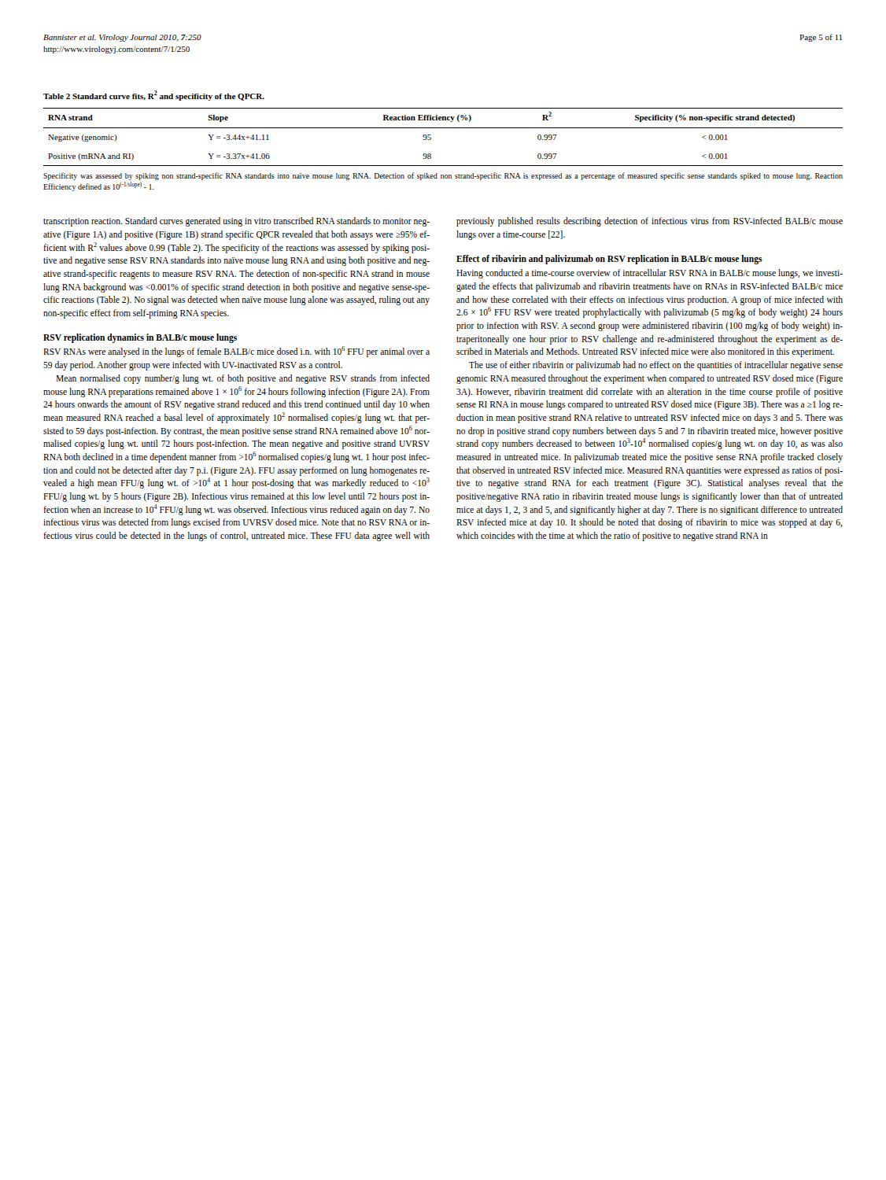Bannister et al. Virology Journal 2010, 7:250
http://www.virologyj.com/content/7/1/250
Page 5 of 11
Table 2 Standard curve fits, R2 and specificity of the QPCR.
| RNA strand | Slope | Reaction Efficiency (%) | R 2 | Specificity (% non-specific strand detected) |
| --- | --- | --- | --- | --- |
| Negative (genomic) | Y = -3.44x+41.11 | 95 | 0.997 | < 0.001 |
| Positive (mRNA and RI) | Y = -3.37x+41.06 | 98 | 0.997 | < 0.001 |
Specificity was assessed by spiking non strand-specific RNA standards into naïve mouse lung RNA. Detection of spiked non strand-specific RNA is expressed as a percentage of measured specific sense standards spiked to mouse lung. Reaction Efficiency defined as 10(-1/slope) - 1.
transcription reaction. Standard curves generated using in vitro transcribed RNA standards to monitor negative (Figure 1A) and positive (Figure 1B) strand specific QPCR revealed that both assays were ≥95% efficient with R2 values above 0.99 (Table 2). The specificity of the reactions was assessed by spiking positive and negative sense RSV RNA standards into naïve mouse lung RNA and using both positive and negative strand-specific reagents to measure RSV RNA. The detection of non-specific RNA strand in mouse lung RNA background was <0.001% of specific strand detection in both positive and negative sense-specific reactions (Table 2). No signal was detected when naïve mouse lung alone was assayed, ruling out any non-specific effect from self-priming RNA species.
RSV replication dynamics in BALB/c mouse lungs
RSV RNAs were analysed in the lungs of female BALB/c mice dosed i.n. with 106 FFU per animal over a 59 day period. Another group were infected with UV-inactivated RSV as a control.
Mean normalised copy number/g lung wt. of both positive and negative RSV strands from infected mouse lung RNA preparations remained above 1 × 106 for 24 hours following infection (Figure 2A). From 24 hours onwards the amount of RSV negative strand reduced and this trend continued until day 10 when mean measured RNA reached a basal level of approximately 102 normalised copies/g lung wt. that persisted to 59 days post-infection. By contrast, the mean positive sense strand RNA remained above 106 normalised copies/g lung wt. until 72 hours post-infection. The mean negative and positive strand UVRSV RNA both declined in a time dependent manner from >106 normalised copies/g lung wt. 1 hour post infection and could not be detected after day 7 p.i. (Figure 2A). FFU assay performed on lung homogenates revealed a high mean FFU/g lung wt. of >104 at 1 hour post-dosing that was markedly reduced to <103 FFU/g lung wt. by 5 hours (Figure 2B). Infectious virus remained at this low level until 72 hours post infection when an increase to 104 FFU/g lung wt. was observed. Infectious virus reduced again on day 7. No infectious virus was detected from lungs excised from UVRSV dosed mice. Note that no RSV RNA or infectious virus could be detected in the lungs of control, untreated mice. These FFU data agree well with previously published results describing detection of infectious virus from RSV-infected BALB/c mouse lungs over a time-course [22].
Effect of ribavirin and palivizumab on RSV replication in BALB/c mouse lungs
Having conducted a time-course overview of intracellular RSV RNA in BALB/c mouse lungs, we investigated the effects that palivizumab and ribavirin treatments have on RNAs in RSV-infected BALB/c mice and how these correlated with their effects on infectious virus production. A group of mice infected with 2.6 × 106 FFU RSV were treated prophylactically with palivizumab (5 mg/kg of body weight) 24 hours prior to infection with RSV. A second group were administered ribavirin (100 mg/kg of body weight) intraperitoneally one hour prior to RSV challenge and re-administered throughout the experiment as described in Materials and Methods. Untreated RSV infected mice were also monitored in this experiment.
The use of either ribavirin or palivizumab had no effect on the quantities of intracellular negative sense genomic RNA measured throughout the experiment when compared to untreated RSV dosed mice (Figure 3A). However, ribavirin treatment did correlate with an alteration in the time course profile of positive sense RI RNA in mouse lungs compared to untreated RSV dosed mice (Figure 3B). There was a ≥1 log reduction in mean positive strand RNA relative to untreated RSV infected mice on days 3 and 5. There was no drop in positive strand copy numbers between days 5 and 7 in ribavirin treated mice, however positive strand copy numbers decreased to between 103-104 normalised copies/g lung wt. on day 10, as was also measured in untreated mice. In palivizumab treated mice the positive sense RNA profile tracked closely that observed in untreated RSV infected mice. Measured RNA quantities were expressed as ratios of positive to negative strand RNA for each treatment (Figure 3C). Statistical analyses reveal that the positive/negative RNA ratio in ribavirin treated mouse lungs is significantly lower than that of untreated mice at days 1, 2, 3 and 5, and significantly higher at day 7. There is no significant difference to untreated RSV infected mice at day 10. It should be noted that dosing of ribavirin to mice was stopped at day 6, which coincides with the time at which the ratio of positive to negative strand RNA in